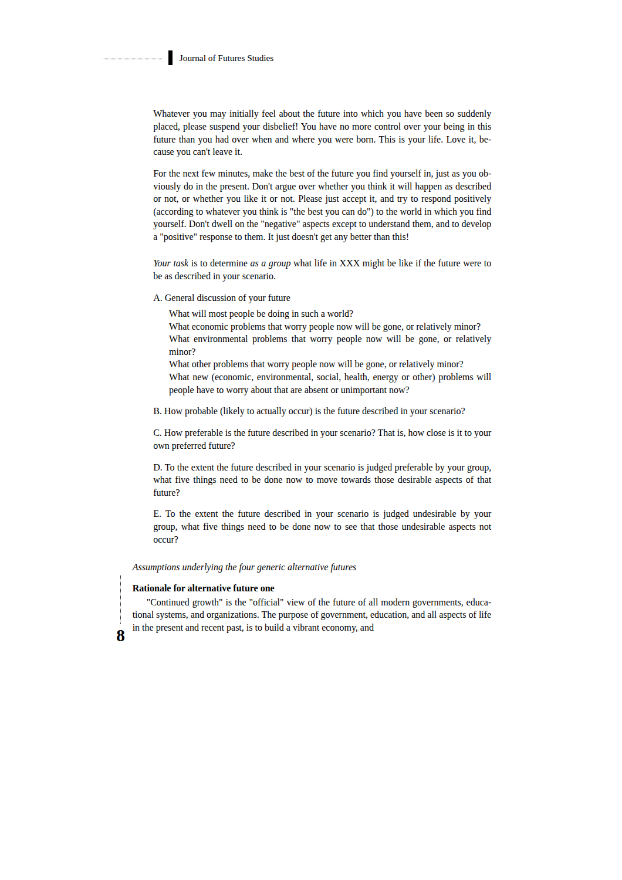Journal of Futures Studies
Whatever you may initially feel about the future into which you have been so suddenly placed, please suspend your disbelief! You have no more control over your being in this future than you had over when and where you were born. This is your life. Love it, because you can't leave it.
For the next few minutes, make the best of the future you find yourself in, just as you obviously do in the present. Don't argue over whether you think it will happen as described or not, or whether you like it or not. Please just accept it, and try to respond positively (according to whatever you think is "the best you can do") to the world in which you find yourself. Don't dwell on the "negative" aspects except to understand them, and to develop a "positive" response to them. It just doesn't get any better than this!
Your task is to determine as a group what life in XXX might be like if the future were to be as described in your scenario.
A. General discussion of your future
What will most people be doing in such a world?
What economic problems that worry people now will be gone, or relatively minor?
What environmental problems that worry people now will be gone, or relatively minor?
What other problems that worry people now will be gone, or relatively minor?
What new (economic, environmental, social, health, energy or other) problems will people have to worry about that are absent or unimportant now?
B. How probable (likely to actually occur) is the future described in your scenario?
C. How preferable is the future described in your scenario? That is, how close is it to your own preferred future?
D. To the extent the future described in your scenario is judged preferable by your group, what five things need to be done now to move towards those desirable aspects of that future?
E. To the extent the future described in your scenario is judged undesirable by your group, what five things need to be done now to see that those undesirable aspects not occur?
Assumptions underlying the four generic alternative futures
Rationale for alternative future one
"Continued growth" is the "official" view of the future of all modern governments, educational systems, and organizations. The purpose of government, education, and all aspects of life in the present and recent past, is to build a vibrant economy, and
8